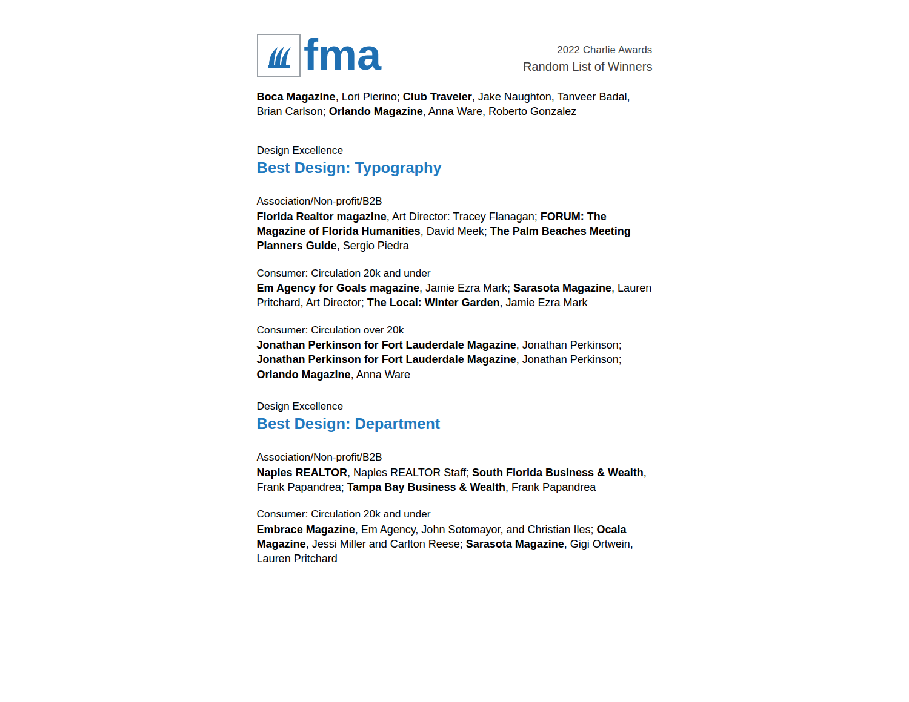fma
2022 Charlie Awards
Random List of Winners
Boca Magazine, Lori Pierino; Club Traveler, Jake Naughton, Tanveer Badal, Brian Carlson; Orlando Magazine, Anna Ware, Roberto Gonzalez
Design Excellence
Best Design: Typography
Association/Non-profit/B2B
Florida Realtor magazine, Art Director: Tracey Flanagan; FORUM: The Magazine of Florida Humanities, David Meek; The Palm Beaches Meeting Planners Guide, Sergio Piedra
Consumer: Circulation 20k and under
Em Agency for Goals magazine, Jamie Ezra Mark; Sarasota Magazine, Lauren Pritchard, Art Director; The Local: Winter Garden, Jamie Ezra Mark
Consumer: Circulation over 20k
Jonathan Perkinson for Fort Lauderdale Magazine, Jonathan Perkinson; Jonathan Perkinson for Fort Lauderdale Magazine, Jonathan Perkinson; Orlando Magazine, Anna Ware
Design Excellence
Best Design: Department
Association/Non-profit/B2B
Naples REALTOR, Naples REALTOR Staff; South Florida Business & Wealth, Frank Papandrea; Tampa Bay Business & Wealth, Frank Papandrea
Consumer: Circulation 20k and under
Embrace Magazine, Em Agency, John Sotomayor, and Christian Iles; Ocala Magazine, Jessi Miller and Carlton Reese; Sarasota Magazine, Gigi Ortwein, Lauren Pritchard